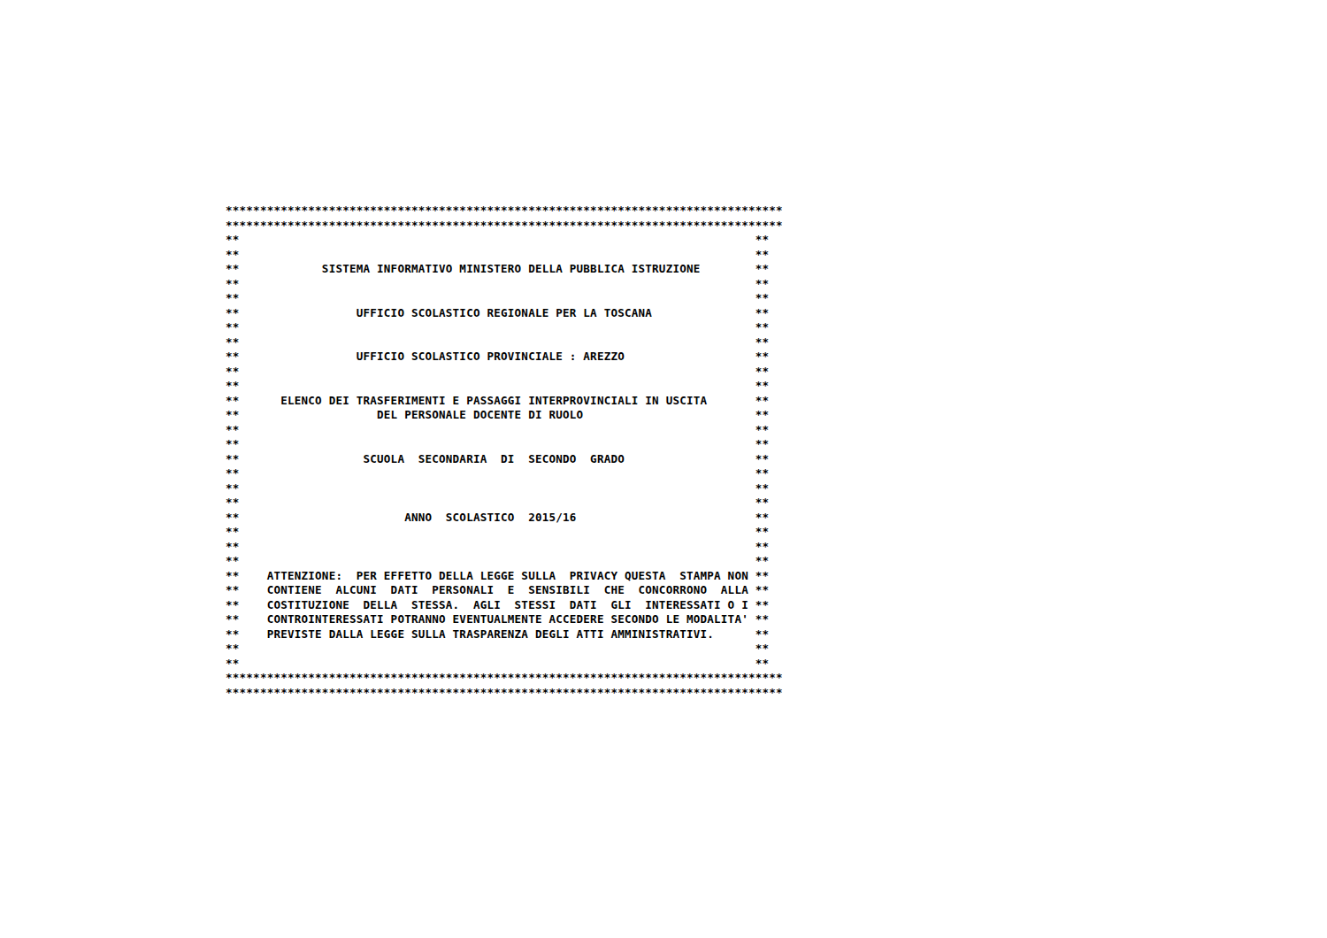*********************************************************************************
*********************************************************************************
**                                                                           **
**                                                                           **
**            SISTEMA INFORMATIVO MINISTERO DELLA PUBBLICA ISTRUZIONE        **
**                                                                           **
**                                                                           **
**                 UFFICIO SCOLASTICO REGIONALE PER LA TOSCANA               **
**                                                                           **
**                                                                           **
**                 UFFICIO SCOLASTICO PROVINCIALE : AREZZO                   **
**                                                                           **
**                                                                           **
**      ELENCO DEI TRASFERIMENTI E PASSAGGI INTERPROVINCIALI IN USCITA       **
**                    DEL PERSONALE DOCENTE DI RUOLO                         **
**                                                                           **
**                                                                           **
**                  SCUOLA  SECONDARIA  DI  SECONDO  GRADO                   **
**                                                                           **
**                                                                           **
**                                                                           **
**                        ANNO  SCOLASTICO  2015/16                          **
**                                                                           **
**                                                                           **
**                                                                           **
**    ATTENZIONE:  PER EFFETTO DELLA LEGGE SULLA  PRIVACY QUESTA  STAMPA NON **
**    CONTIENE  ALCUNI  DATI  PERSONALI  E  SENSIBILI  CHE  CONCORRONO  ALLA **
**    COSTITUZIONE  DELLA  STESSA.  AGLI  STESSI  DATI  GLI  INTERESSATI O I **
**    CONTROINTERESSATI POTRANNO EVENTUALMENTE ACCEDERE SECONDO LE MODALITA' **
**    PREVISTE DALLA LEGGE SULLA TRASPARENZA DEGLI ATTI AMMINISTRATIVI.      **
**                                                                           **
**                                                                           **
*********************************************************************************
*********************************************************************************